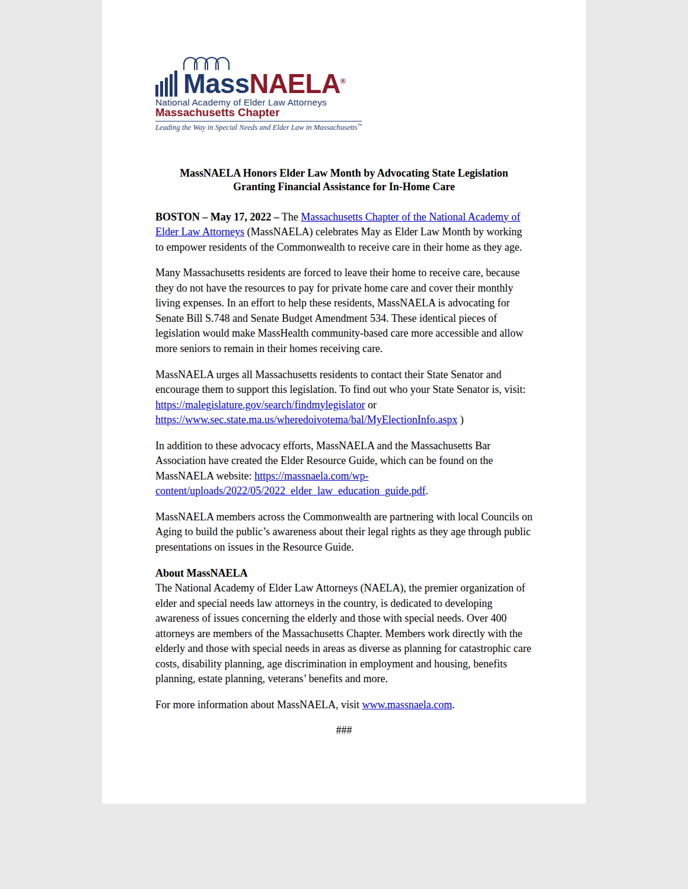Mass NAELA®
National Academy of Elder Law Attorneys
Massachusetts Chapter
Leading the Way in Special Needs and Elder Law in Massachusetts™
MassNAELA Honors Elder Law Month by Advocating State Legislation
Granting Financial Assistance for In-Home Care
BOSTON – May 17, 2022 – The Massachusetts Chapter of the National Academy of Elder Law Attorneys (MassNAELA) celebrates May as Elder Law Month by working to empower residents of the Commonwealth to receive care in their home as they age.
Many Massachusetts residents are forced to leave their home to receive care, because they do not have the resources to pay for private home care and cover their monthly living expenses. In an effort to help these residents, MassNAELA is advocating for Senate Bill S.748 and Senate Budget Amendment 534. These identical pieces of legislation would make MassHealth community-based care more accessible and allow more seniors to remain in their homes receiving care.
MassNAELA urges all Massachusetts residents to contact their State Senator and encourage them to support this legislation. To find out who your State Senator is, visit: https://malegislature.gov/search/findmylegislator or https://www.sec.state.ma.us/wheredoivotema/bal/MyElectionInfo.aspx )
In addition to these advocacy efforts, MassNAELA and the Massachusetts Bar Association have created the Elder Resource Guide, which can be found on the MassNAELA website: https://massnaela.com/wp-content/uploads/2022/05/2022_elder_law_education_guide.pdf.
MassNAELA members across the Commonwealth are partnering with local Councils on Aging to build the public’s awareness about their legal rights as they age through public presentations on issues in the Resource Guide.
About MassNAELA
The National Academy of Elder Law Attorneys (NAELA), the premier organization of elder and special needs law attorneys in the country, is dedicated to developing awareness of issues concerning the elderly and those with special needs. Over 400 attorneys are members of the Massachusetts Chapter. Members work directly with the elderly and those with special needs in areas as diverse as planning for catastrophic care costs, disability planning, age discrimination in employment and housing, benefits planning, estate planning, veterans’ benefits and more.
For more information about MassNAELA, visit www.massnaela.com.
###